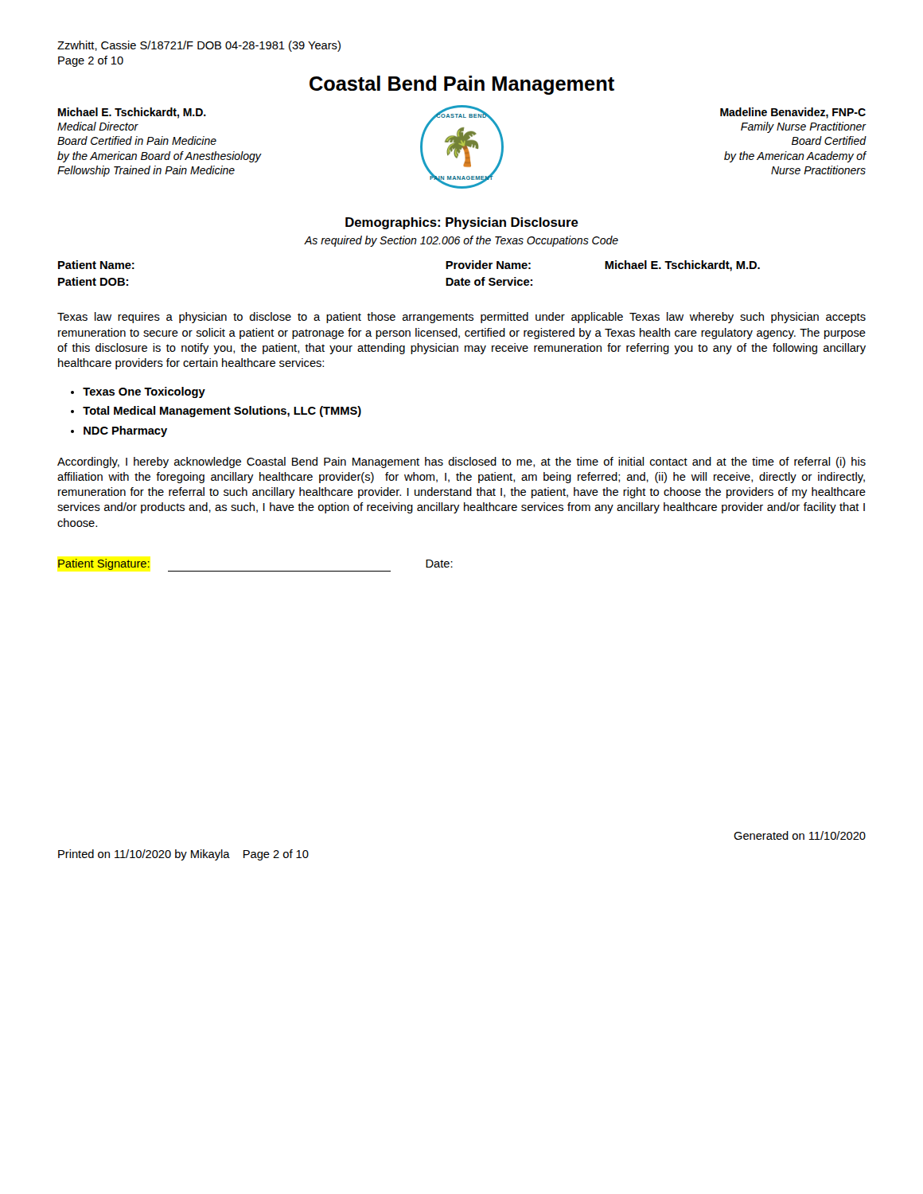Zzwhitt, Cassie S/18721/F DOB 04-28-1981 (39 Years)
Page 2 of 10
Coastal Bend Pain Management
Michael E. Tschickardt, M.D.
Medical Director
Board Certified in Pain Medicine
by the American Board of Anesthesiology
Fellowship Trained in Pain Medicine
COASTAL BEND 🌴 PAIN MANAGEMENT
Madeline Benavidez, FNP-C
Family Nurse Practitioner
Board Certified
by the American Academy of
Nurse Practitioners
Demographics: Physician Disclosure
As required by Section 102.006 of the Texas Occupations Code
| Patient Name: | Provider Name: | Michael E. Tschickardt, M.D. |
| Patient DOB: | Date of Service: | |
Texas law requires a physician to disclose to a patient those arrangements permitted under applicable Texas law whereby such physician accepts remuneration to secure or solicit a patient or patronage for a person licensed, certified or registered by a Texas health care regulatory agency. The purpose of this disclosure is to notify you, the patient, that your attending physician may receive remuneration for referring you to any of the following ancillary healthcare providers for certain healthcare services:
Texas One Toxicology
Total Medical Management Solutions, LLC (TMMS)
NDC Pharmacy
Accordingly, I hereby acknowledge Coastal Bend Pain Management has disclosed to me, at the time of initial contact and at the time of referral (i) his affiliation with the foregoing ancillary healthcare provider(s) for whom, I, the patient, am being referred; and, (ii) he will receive, directly or indirectly, remuneration for the referral to such ancillary healthcare provider. I understand that I, the patient, have the right to choose the providers of my healthcare services and/or products and, as such, I have the option of receiving ancillary healthcare services from any ancillary healthcare provider and/or facility that I choose.
Patient Signature: Date:
Generated on 11/10/2020
Printed on 11/10/2020 by Mikayla Page 2 of 10